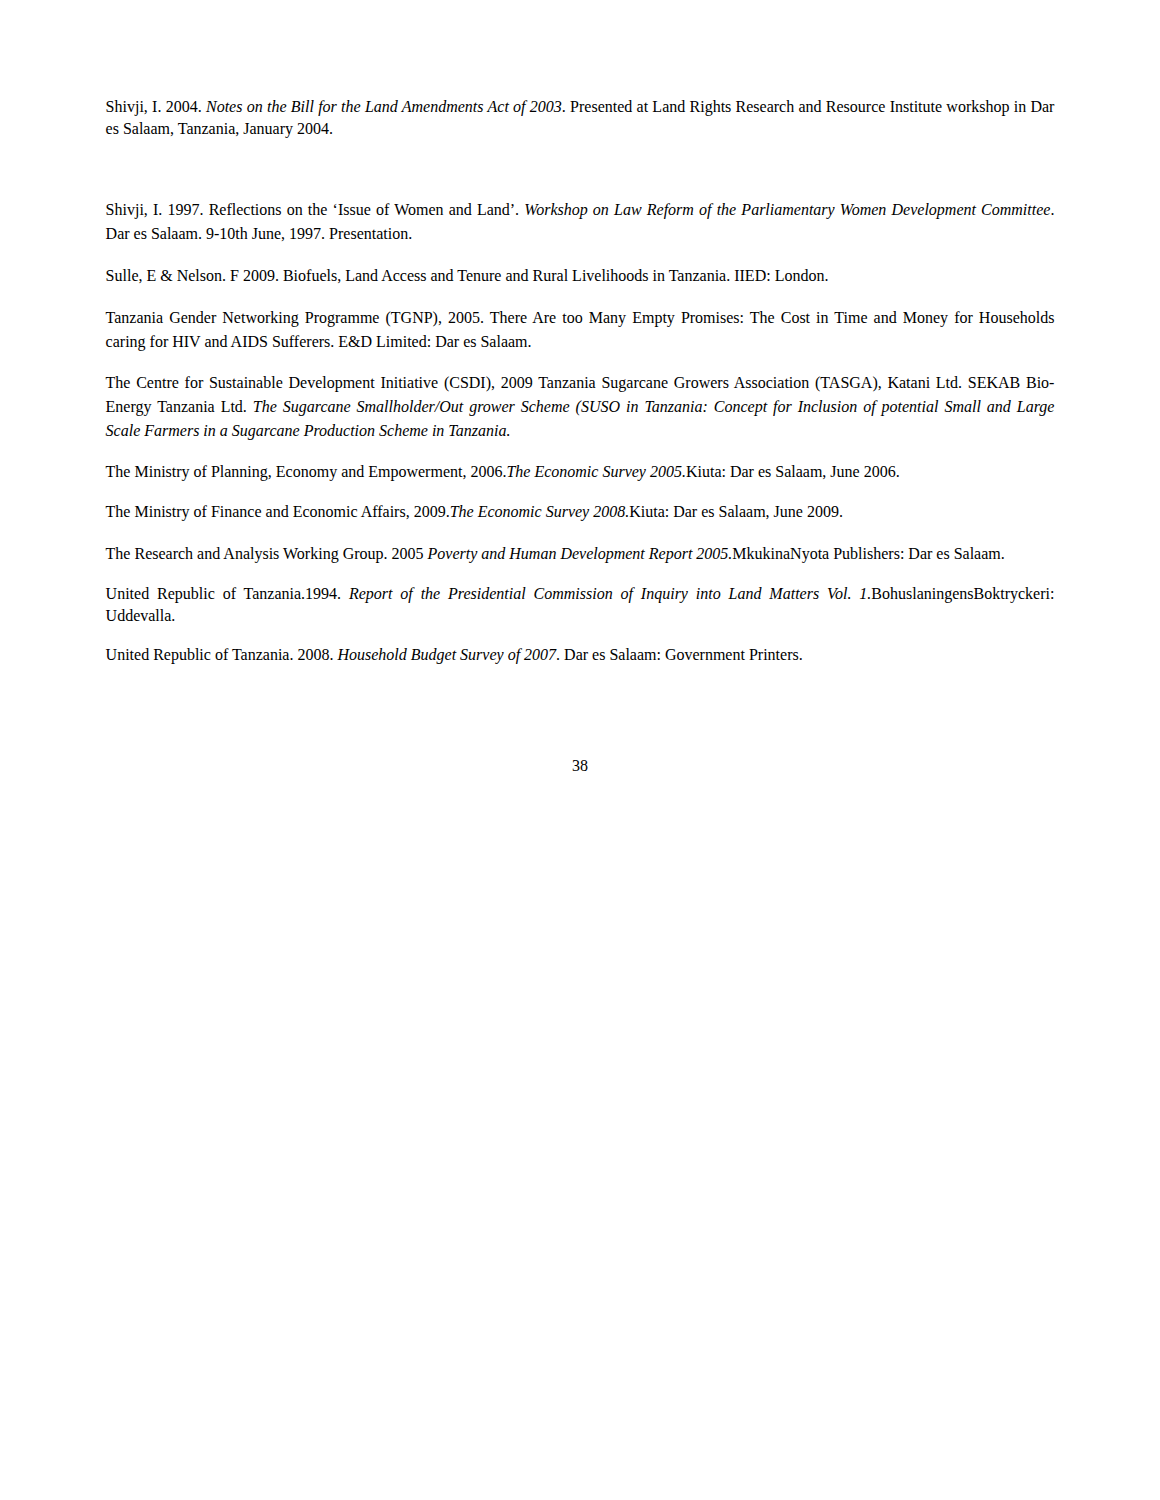Shivji, I. 2004. Notes on the Bill for the Land Amendments Act of 2003. Presented at Land Rights Research and Resource Institute workshop in Dar es Salaam, Tanzania, January 2004.
Shivji, I. 1997. Reflections on the ‘Issue of Women and Land’. Workshop on Law Reform of the Parliamentary Women Development Committee. Dar es Salaam. 9-10th June, 1997. Presentation.
Sulle, E & Nelson. F 2009. Biofuels, Land Access and Tenure and Rural Livelihoods in Tanzania. IIED: London.
Tanzania Gender Networking Programme (TGNP), 2005. There Are too Many Empty Promises: The Cost in Time and Money for Households caring for HIV and AIDS Sufferers. E&D Limited: Dar es Salaam.
The Centre for Sustainable Development Initiative (CSDI), 2009 Tanzania Sugarcane Growers Association (TASGA), Katani Ltd. SEKAB Bio-Energy Tanzania Ltd. The Sugarcane Smallholder/Out grower Scheme (SUSO in Tanzania: Concept for Inclusion of potential Small and Large Scale Farmers in a Sugarcane Production Scheme in Tanzania.
The Ministry of Planning, Economy and Empowerment, 2006.The Economic Survey 2005. Kiuta: Dar es Salaam, June 2006.
The Ministry of Finance and Economic Affairs, 2009.The Economic Survey 2008. Kiuta: Dar es Salaam, June 2009.
The Research and Analysis Working Group. 2005 Poverty and Human Development Report 2005. MkukinaNyota Publishers: Dar es Salaam.
United Republic of Tanzania.1994. Report of the Presidential Commission of Inquiry into Land Matters Vol. 1. BohuslaningensBoktryckeri: Uddevalla.
United Republic of Tanzania. 2008. Household Budget Survey of 2007. Dar es Salaam: Government Printers.
38